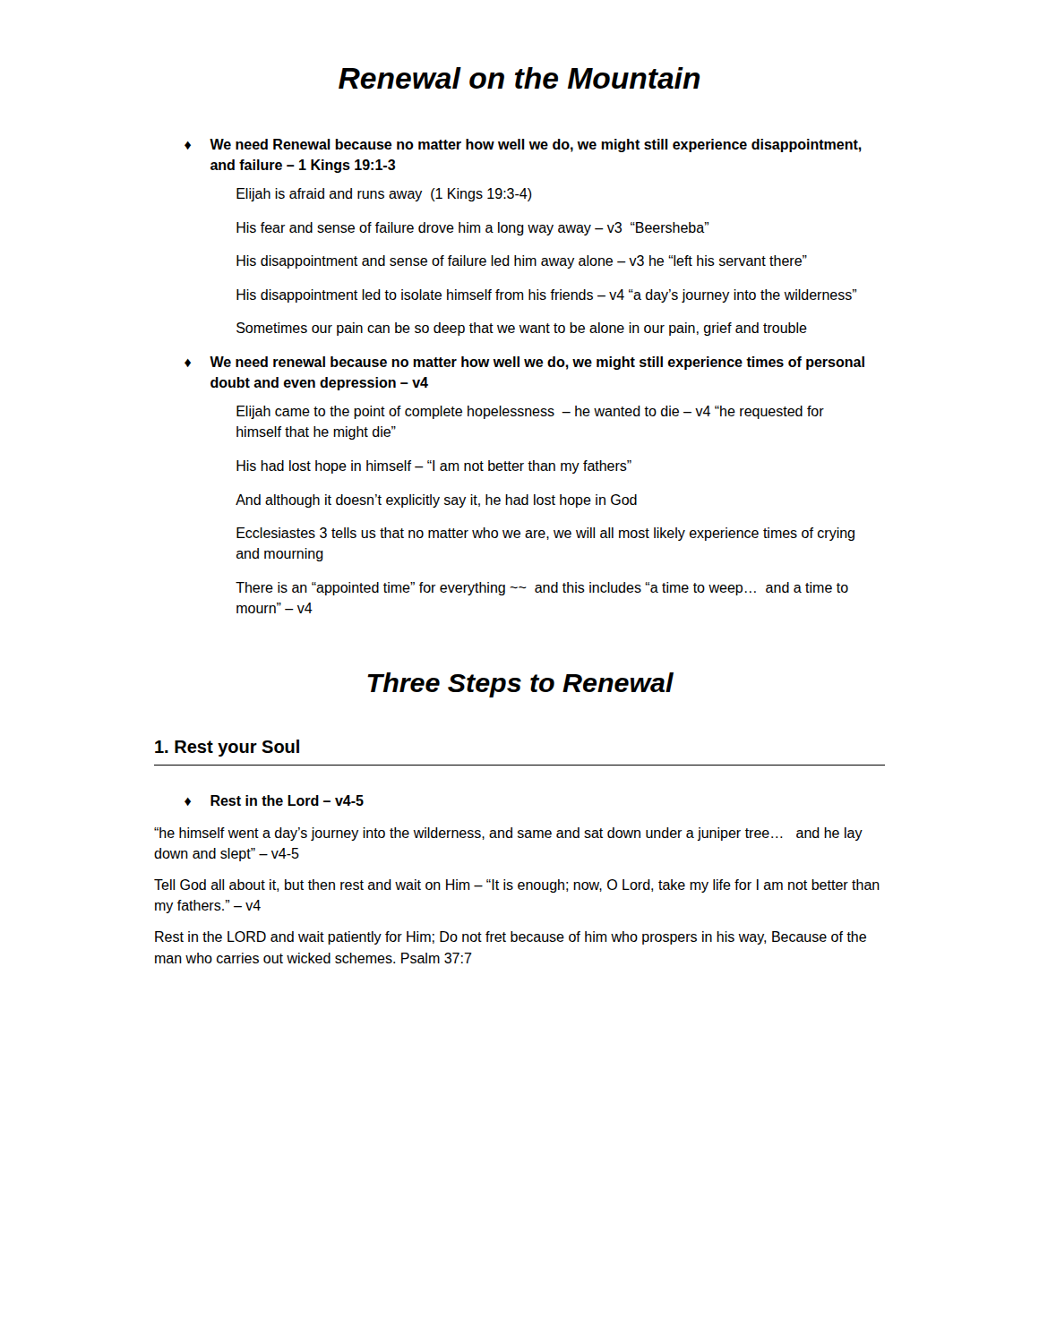Renewal on the Mountain
We need Renewal because no matter how well we do, we might still experience disappointment, and failure – 1 Kings 19:1-3
Elijah is afraid and runs away (1 Kings 19:3-4)
His fear and sense of failure drove him a long way away – v3 “Beersheba”
His disappointment and sense of failure led him away alone – v3 he “left his servant there”
His disappointment led to isolate himself from his friends – v4 “a day’s journey into the wilderness”
Sometimes our pain can be so deep that we want to be alone in our pain, grief and trouble
We need renewal because no matter how well we do, we might still experience times of personal doubt and even depression – v4
Elijah came to the point of complete hopelessness – he wanted to die – v4 “he requested for himself that he might die”
His had lost hope in himself – “I am not better than my fathers”
And although it doesn’t explicitly say it, he had lost hope in God
Ecclesiastes 3 tells us that no matter who we are, we will all most likely experience times of crying and mourning
There is an “appointed time” for everything ~~ and this includes “a time to weep… and a time to mourn” – v4
Three Steps to Renewal
1. Rest your Soul
Rest in the Lord – v4-5
“he himself went a day’s journey into the wilderness, and same and sat down under a juniper tree… and he lay down and slept” – v4-5
Tell God all about it, but then rest and wait on Him – “It is enough; now, O Lord, take my life for I am not better than my fathers.” – v4
Rest in the LORD and wait patiently for Him; Do not fret because of him who prospers in his way, Because of the man who carries out wicked schemes. Psalm 37:7